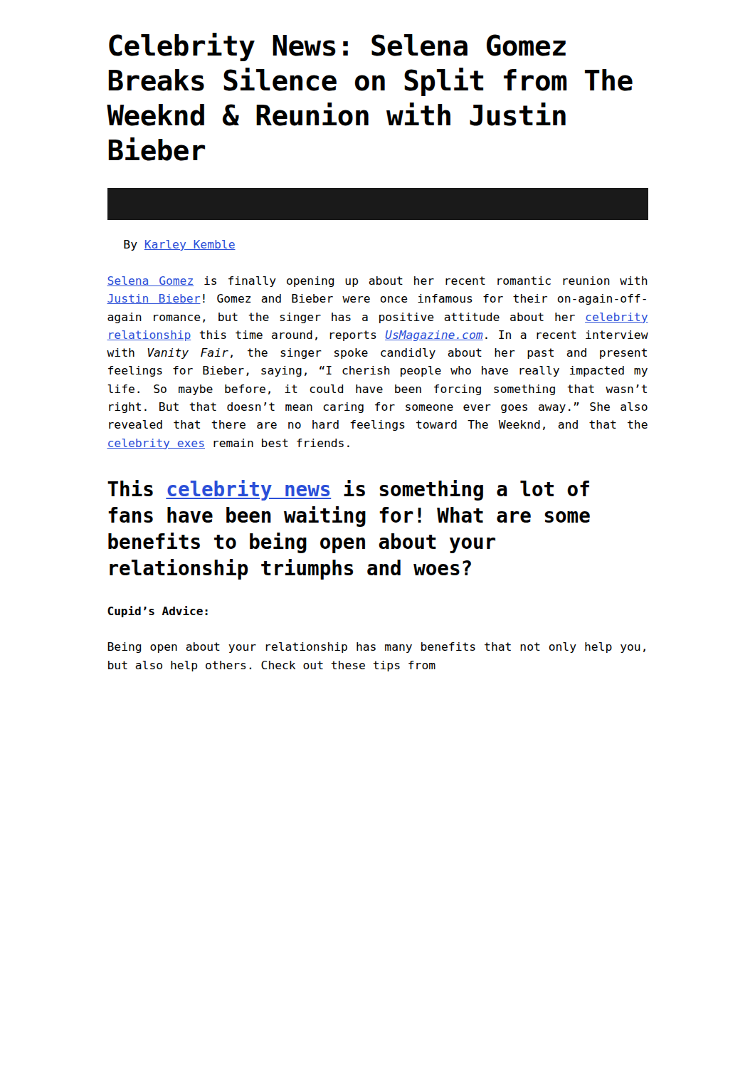Celebrity News: Selena Gomez Breaks Silence on Split from The Weeknd & Reunion with Justin Bieber
By Karley Kemble
Selena Gomez is finally opening up about her recent romantic reunion with Justin Bieber! Gomez and Bieber were once infamous for their on-again-off-again romance, but the singer has a positive attitude about her celebrity relationship this time around, reports UsMagazine.com. In a recent interview with Vanity Fair, the singer spoke candidly about her past and present feelings for Bieber, saying, “I cherish people who have really impacted my life. So maybe before, it could have been forcing something that wasn’t right. But that doesn’t mean caring for someone ever goes away.” She also revealed that there are no hard feelings toward The Weeknd, and that the celebrity exes remain best friends.
This celebrity news is something a lot of fans have been waiting for! What are some benefits to being open about your relationship triumphs and woes?
Cupid’s Advice:
Being open about your relationship has many benefits that not only help you, but also help others. Check out these tips from